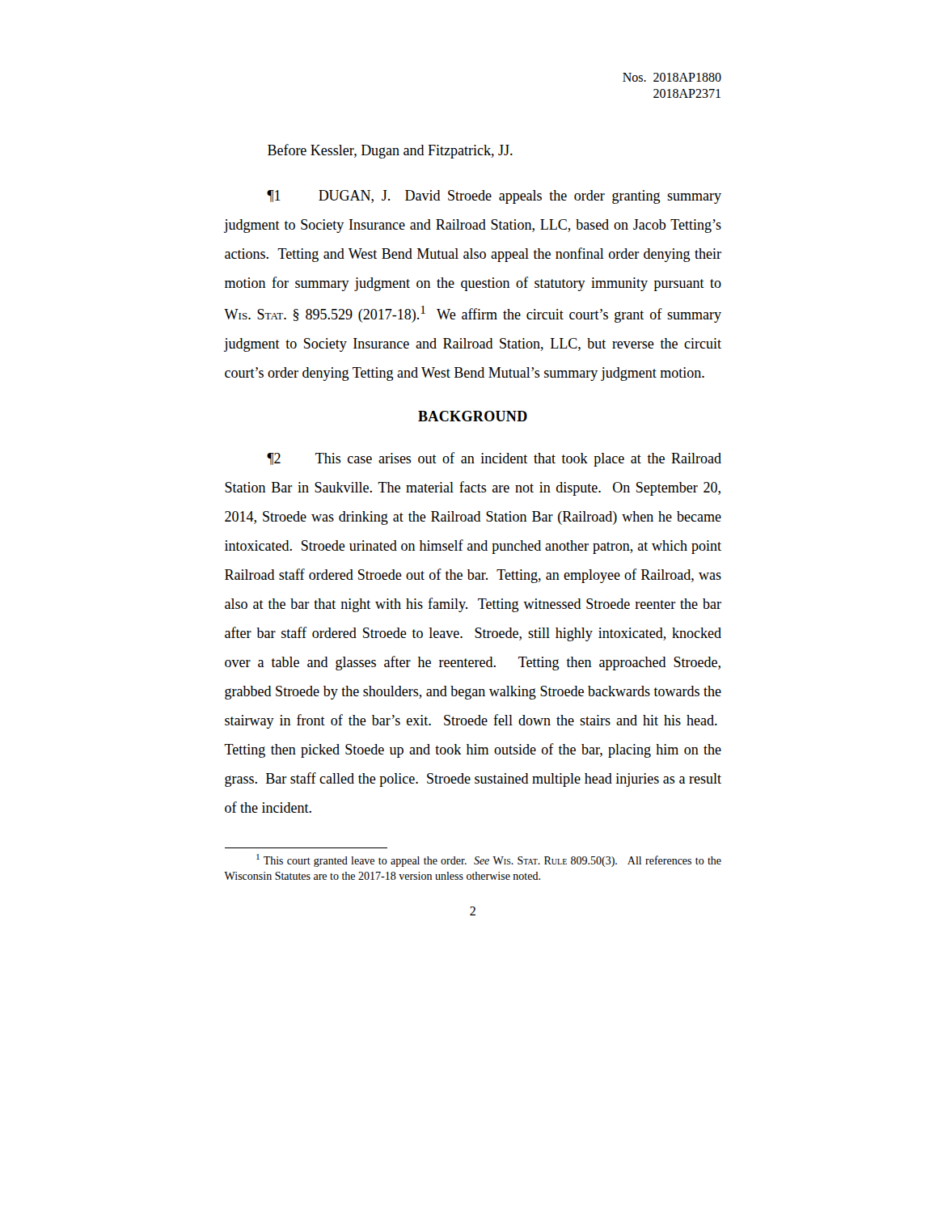Nos. 2018AP1880
2018AP2371
Before Kessler, Dugan and Fitzpatrick, JJ.
¶1 DUGAN, J. David Stroede appeals the order granting summary judgment to Society Insurance and Railroad Station, LLC, based on Jacob Tetting’s actions. Tetting and West Bend Mutual also appeal the nonfinal order denying their motion for summary judgment on the question of statutory immunity pursuant to Wis. Stat. § 895.529 (2017-18).1 We affirm the circuit court’s grant of summary judgment to Society Insurance and Railroad Station, LLC, but reverse the circuit court’s order denying Tetting and West Bend Mutual’s summary judgment motion.
BACKGROUND
¶2 This case arises out of an incident that took place at the Railroad Station Bar in Saukville. The material facts are not in dispute. On September 20, 2014, Stroede was drinking at the Railroad Station Bar (Railroad) when he became intoxicated. Stroede urinated on himself and punched another patron, at which point Railroad staff ordered Stroede out of the bar. Tetting, an employee of Railroad, was also at the bar that night with his family. Tetting witnessed Stroede reenter the bar after bar staff ordered Stroede to leave. Stroede, still highly intoxicated, knocked over a table and glasses after he reentered. Tetting then approached Stroede, grabbed Stroede by the shoulders, and began walking Stroede backwards towards the stairway in front of the bar’s exit. Stroede fell down the stairs and hit his head. Tetting then picked Stoede up and took him outside of the bar, placing him on the grass. Bar staff called the police. Stroede sustained multiple head injuries as a result of the incident.
1 This court granted leave to appeal the order. See Wis. Stat. Rule 809.50(3). All references to the Wisconsin Statutes are to the 2017-18 version unless otherwise noted.
2